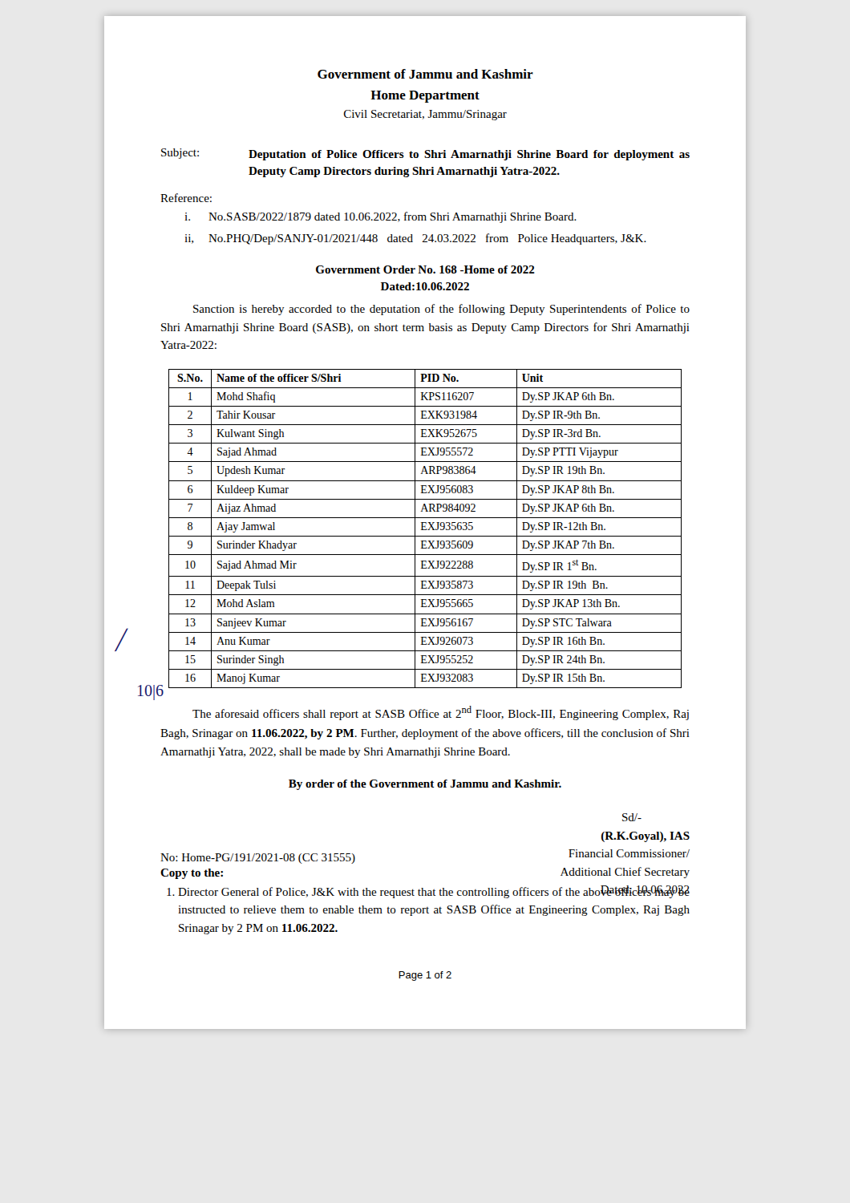Government of Jammu and Kashmir
Home Department
Civil Secretariat, Jammu/Srinagar
Subject:
Deputation of Police Officers to Shri Amarnathji Shrine Board for deployment as Deputy Camp Directors during Shri Amarnathji Yatra-2022.
Reference:
i. No.SASB/2022/1879 dated 10.06.2022, from Shri Amarnathji Shrine Board.
ii, No.PHQ/Dep/SANJY-01/2021/448 dated 24.03.2022 from Police Headquarters, J&K.
Government Order No. 168 -Home of 2022
Dated:10.06.2022
Sanction is hereby accorded to the deputation of the following Deputy Superintendents of Police to Shri Amarnathji Shrine Board (SASB), on short term basis as Deputy Camp Directors for Shri Amarnathji Yatra-2022:
| S.No. | Name of the officer S/Shri | PID No. | Unit |
| --- | --- | --- | --- |
| 1 | Mohd Shafiq | KPS116207 | Dy.SP JKAP 6th Bn. |
| 2 | Tahir Kousar | EXK931984 | Dy.SP IR-9th Bn. |
| 3 | Kulwant Singh | EXK952675 | Dy.SP IR-3rd Bn. |
| 4 | Sajad Ahmad | EXJ955572 | Dy.SP PTTI Vijaypur |
| 5 | Updesh Kumar | ARP983864 | Dy.SP IR 19th Bn. |
| 6 | Kuldeep Kumar | EXJ956083 | Dy.SP JKAP 8th Bn. |
| 7 | Aijaz Ahmad | ARP984092 | Dy.SP JKAP 6th Bn. |
| 8 | Ajay Jamwal | EXJ935635 | Dy.SP IR-12th Bn. |
| 9 | Surinder Khadyar | EXJ935609 | Dy.SP JKAP 7th Bn. |
| 10 | Sajad Ahmad Mir | EXJ922288 | Dy.SP IR 1 st Bn. |
| 11 | Deepak Tulsi | EXJ935873 | Dy.SP IR 19th Bn. |
| 12 | Mohd Aslam | EXJ955665 | Dy.SP JKAP 13th Bn. |
| 13 | Sanjeev Kumar | EXJ956167 | Dy.SP STC Talwara |
| 14 | Anu Kumar | EXJ926073 | Dy.SP IR 16th Bn. |
| 15 | Surinder Singh | EXJ955252 | Dy.SP IR 24th Bn. |
| 16 | Manoj Kumar | EXJ932083 | Dy.SP IR 15th Bn. |
The aforesaid officers shall report at SASB Office at 2nd Floor, Block-III, Engineering Complex, Raj Bagh, Srinagar on 11.06.2022, by 2 PM. Further, deployment of the above officers, till the conclusion of Shri Amarnathji Yatra, 2022, shall be made by Shri Amarnathji Shrine Board.
By order of the Government of Jammu and Kashmir.
Sd/-
(R.K.Goyal), IAS
Financial Commissioner/
Additional Chief Secretary
Dated: 10.06.2022
No: Home-PG/191/2021-08 (CC 31555)
Copy to the:
Director General of Police, J&K with the request that the controlling officers of the above officers may be instructed to relieve them to enable them to report at SASB Office at Engineering Complex, Raj Bagh Srinagar by 2 PM on 11.06.2022.
⁄
10|6
Page 1 of 2